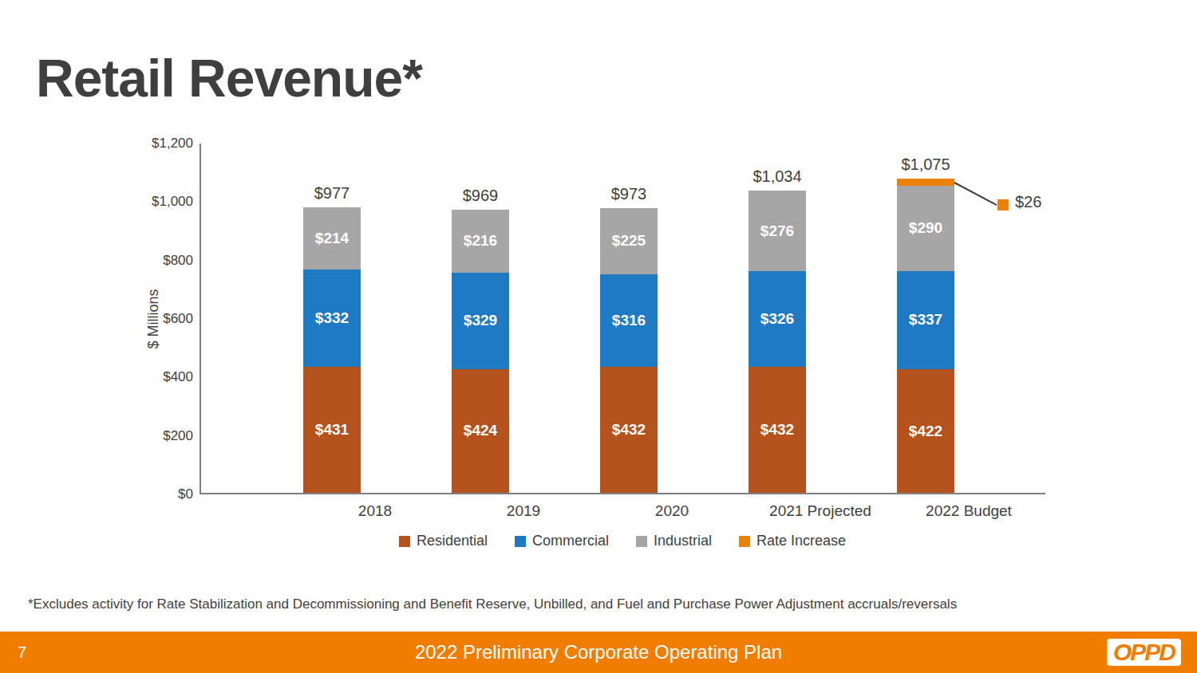Retail Revenue*
$ Millions
$0
$200
$400
$600
$800
$1,000
$1,200
$977
$214
$332
$431
2018
$969
$216
$329
$424
2019
$973
$225
$316
$432
2020
$1,034
$276
$326
$432
2021 Projected
$1,075
$290
$337
$422
2022 Budget
$26
Residential
Commercial
Industrial
Rate Increase
*Excludes activity for Rate Stabilization and Decommissioning and Benefit Reserve, Unbilled, and Fuel and Purchase Power Adjustment accruals/reversals
7
2022 Preliminary Corporate Operating Plan
OPPD